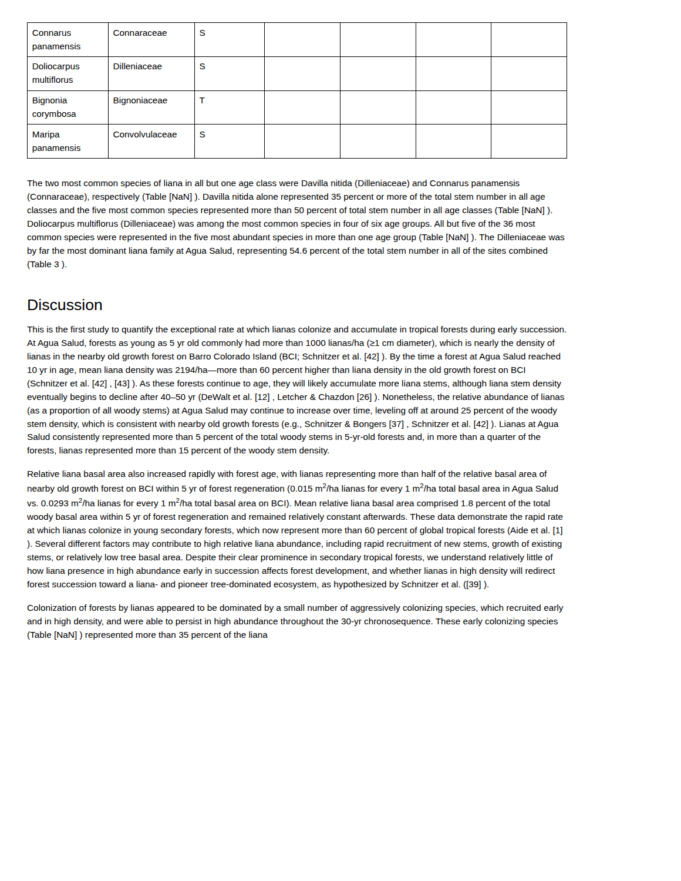| Connarus panamensis | Connaraceae | S | | | | |
| Doliocarpus multiflorus | Dilleniaceae | S | | | | |
| Bignonia corymbosa | Bignoniaceae | T | | | | |
| Maripa panamensis | Convolvulaceae | S | | | | |
The two most common species of liana in all but one age class were Davilla nitida (Dilleniaceae) and Connarus panamensis (Connaraceae), respectively (Table [NaN] ). Davilla nitida alone represented 35 percent or more of the total stem number in all age classes and the five most common species represented more than 50 percent of total stem number in all age classes (Table [NaN] ). Doliocarpus multiflorus (Dilleniaceae) was among the most common species in four of six age groups. All but five of the 36 most common species were represented in the five most abundant species in more than one age group (Table [NaN] ). The Dilleniaceae was by far the most dominant liana family at Agua Salud, representing 54.6 percent of the total stem number in all of the sites combined (Table 3 ).
Discussion
This is the first study to quantify the exceptional rate at which lianas colonize and accumulate in tropical forests during early succession. At Agua Salud, forests as young as 5 yr old commonly had more than 1000 lianas/ha (≥1 cm diameter), which is nearly the density of lianas in the nearby old growth forest on Barro Colorado Island (BCI; Schnitzer et al. [42] ). By the time a forest at Agua Salud reached 10 yr in age, mean liana density was 2194/ha—more than 60 percent higher than liana density in the old growth forest on BCI (Schnitzer et al. [42] , [43] ). As these forests continue to age, they will likely accumulate more liana stems, although liana stem density eventually begins to decline after 40–50 yr (DeWalt et al. [12] , Letcher & Chazdon [26] ). Nonetheless, the relative abundance of lianas (as a proportion of all woody stems) at Agua Salud may continue to increase over time, leveling off at around 25 percent of the woody stem density, which is consistent with nearby old growth forests (e.g., Schnitzer & Bongers [37] , Schnitzer et al. [42] ). Lianas at Agua Salud consistently represented more than 5 percent of the total woody stems in 5-yr-old forests and, in more than a quarter of the forests, lianas represented more than 15 percent of the woody stem density.
Relative liana basal area also increased rapidly with forest age, with lianas representing more than half of the relative basal area of nearby old growth forest on BCI within 5 yr of forest regeneration (0.015 m2/ha lianas for every 1 m2/ha total basal area in Agua Salud vs. 0.0293 m2/ha lianas for every 1 m2/ha total basal area on BCI). Mean relative liana basal area comprised 1.8 percent of the total woody basal area within 5 yr of forest regeneration and remained relatively constant afterwards. These data demonstrate the rapid rate at which lianas colonize in young secondary forests, which now represent more than 60 percent of global tropical forests (Aide et al. [1] ). Several different factors may contribute to high relative liana abundance, including rapid recruitment of new stems, growth of existing stems, or relatively low tree basal area. Despite their clear prominence in secondary tropical forests, we understand relatively little of how liana presence in high abundance early in succession affects forest development, and whether lianas in high density will redirect forest succession toward a liana- and pioneer tree-dominated ecosystem, as hypothesized by Schnitzer et al. ([39] ).
Colonization of forests by lianas appeared to be dominated by a small number of aggressively colonizing species, which recruited early and in high density, and were able to persist in high abundance throughout the 30-yr chronosequence. These early colonizing species (Table [NaN] ) represented more than 35 percent of the liana